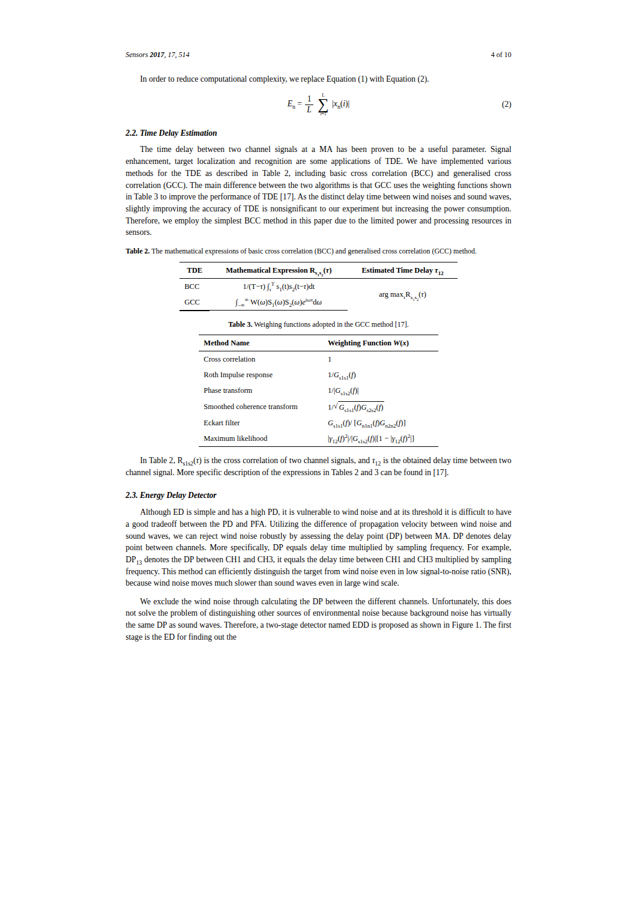Sensors 2017, 17, 514
4 of 10
In order to reduce computational complexity, we replace Equation (1) with Equation (2).
En = 1 L L∑i=1 |xn(i)|
(2)
2.2. Time Delay Estimation
The time delay between two channel signals at a MA has been proven to be a useful parameter. Signal enhancement, target localization and recognition are some applications of TDE. We have implemented various methods for the TDE as described in Table 2, including basic cross correlation (BCC) and generalised cross correlation (GCC). The main difference between the two algorithms is that GCC uses the weighting functions shown in Table 3 to improve the performance of TDE [17]. As the distinct delay time between wind noises and sound waves, slightly improving the accuracy of TDE is nonsignificant to our experiment but increasing the power consumption. Therefore, we employ the simplest BCC method in this paper due to the limited power and processing resources in sensors.
Table 2. The mathematical expressions of basic cross correlation (BCC) and generalised cross correlation (GCC) method.
| TDE | Mathematical Expression R s 1 s 2 ( τ ) | Estimated Time Delay τ 12 |
| --- | --- | --- |
| BCC | 1/(T− τ ) ∫ τ T s 1 (t)s 2 (t− τ )dt | arg max τ R s 1 s 2 ( τ ) |
| GCC | ∫ −∞ ∞ W( ω )S 1 ( ω )S 2 ( ω ) e i ωτ d ω |
Table 3. Weighing functions adopted in the GCC method [17].
| Method Name | Weighting Function W ( x ) |
| --- | --- |
| Cross correlation | 1 |
| Roth Impulse response | 1/ G s1s1 ( f ) |
| Phase transform | 1// G s1s2 ( f )/ |
| Smoothed coherence transform | 1/ G s1s1 ( f ) G s2s2 ( f ) |
| Eckart filter | G s1s1 ( f )/ [ G n1n1 ( f ) G n2n2 ( f )] |
| Maximum likelihood | / γ 12 ( f ) 2 /// G s1s2 ( f )/[1 − / γ 12 ( f ) 2 /] |
In Table 2, Rs1s2(τ) is the cross correlation of two channel signals, and τ12 is the obtained delay time between two channel signal. More specific description of the expressions in Tables 2 and 3 can be found in [17].
2.3. Energy Delay Detector
Although ED is simple and has a high PD, it is vulnerable to wind noise and at its threshold it is difficult to have a good tradeoff between the PD and PFA. Utilizing the difference of propagation velocity between wind noise and sound waves, we can reject wind noise robustly by assessing the delay point (DP) between MA. DP denotes delay point between channels. More specifically, DP equals delay time multiplied by sampling frequency. For example, DP13 denotes the DP between CH1 and CH3, it equals the delay time between CH1 and CH3 multiplied by sampling frequency. This method can efficiently distinguish the target from wind noise even in low signal-to-noise ratio (SNR), because wind noise moves much slower than sound waves even in large wind scale.
We exclude the wind noise through calculating the DP between the different channels. Unfortunately, this does not solve the problem of distinguishing other sources of environmental noise because background noise has virtually the same DP as sound waves. Therefore, a two-stage detector named EDD is proposed as shown in Figure 1. The first stage is the ED for finding out the